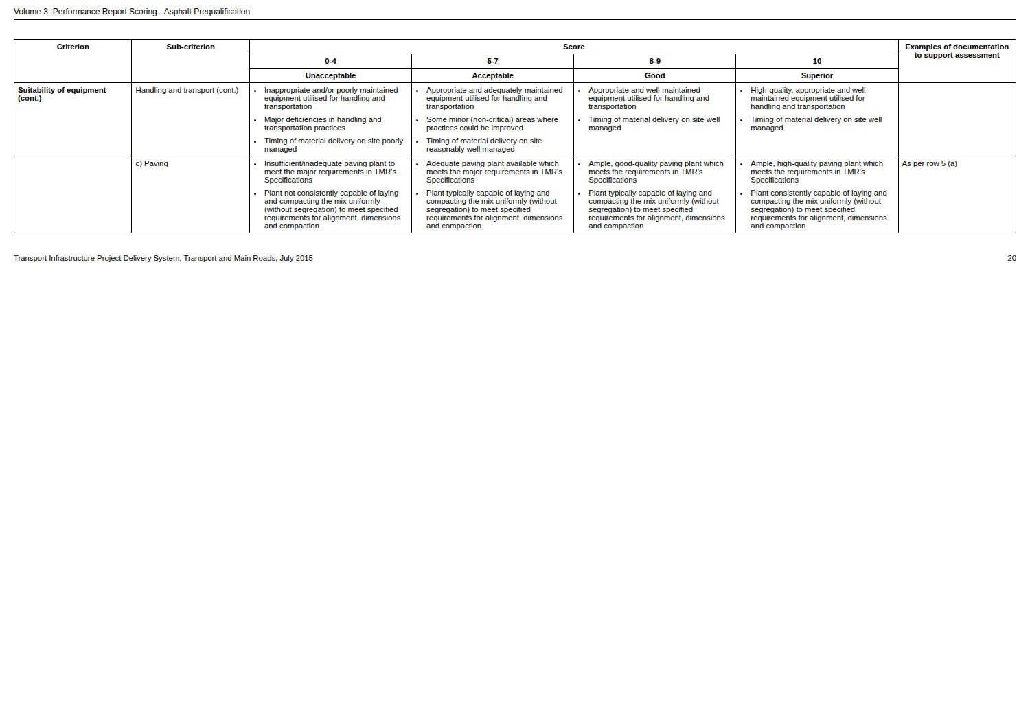Volume 3: Performance Report Scoring - Asphalt Prequalification
| Criterion | Sub-criterion | Score | Examples of documentation to support assessment |
| --- | --- | --- | --- |
| 0-4 | 5-7 | 8-9 | 10 |
| Unacceptable | Acceptable | Good | Superior |
| Suitability of equipment (cont.) | Handling and transport (cont.) | Inappropriate and/or poorly maintained equipment utilised for handling and transportation Major deficiencies in handling and transportation practices Timing of material delivery on site poorly managed | Appropriate and adequately-maintained equipment utilised for handling and transportation Some minor (non-critical) areas where practices could be improved Timing of material delivery on site reasonably well managed | Appropriate and well-maintained equipment utilised for handling and transportation Timing of material delivery on site well managed | High-quality, appropriate and well-maintained equipment utilised for handling and transportation Timing of material delivery on site well managed | |
| | c) Paving | Insufficient/inadequate paving plant to meet the major requirements in TMR's Specifications Plant not consistently capable of laying and compacting the mix uniformly (without segregation) to meet specified requirements for alignment, dimensions and compaction | Adequate paving plant available which meets the major requirements in TMR's Specifications Plant typically capable of laying and compacting the mix uniformly (without segregation) to meet specified requirements for alignment, dimensions and compaction | Ample, good-quality paving plant which meets the requirements in TMR's Specifications Plant typically capable of laying and compacting the mix uniformly (without segregation) to meet specified requirements for alignment, dimensions and compaction | Ample, high-quality paving plant which meets the requirements in TMR's Specifications Plant consistently capable of laying and compacting the mix uniformly (without segregation) to meet specified requirements for alignment, dimensions and compaction | As per row 5 (a) |
Transport Infrastructure Project Delivery System, Transport and Main Roads, July 2015 20